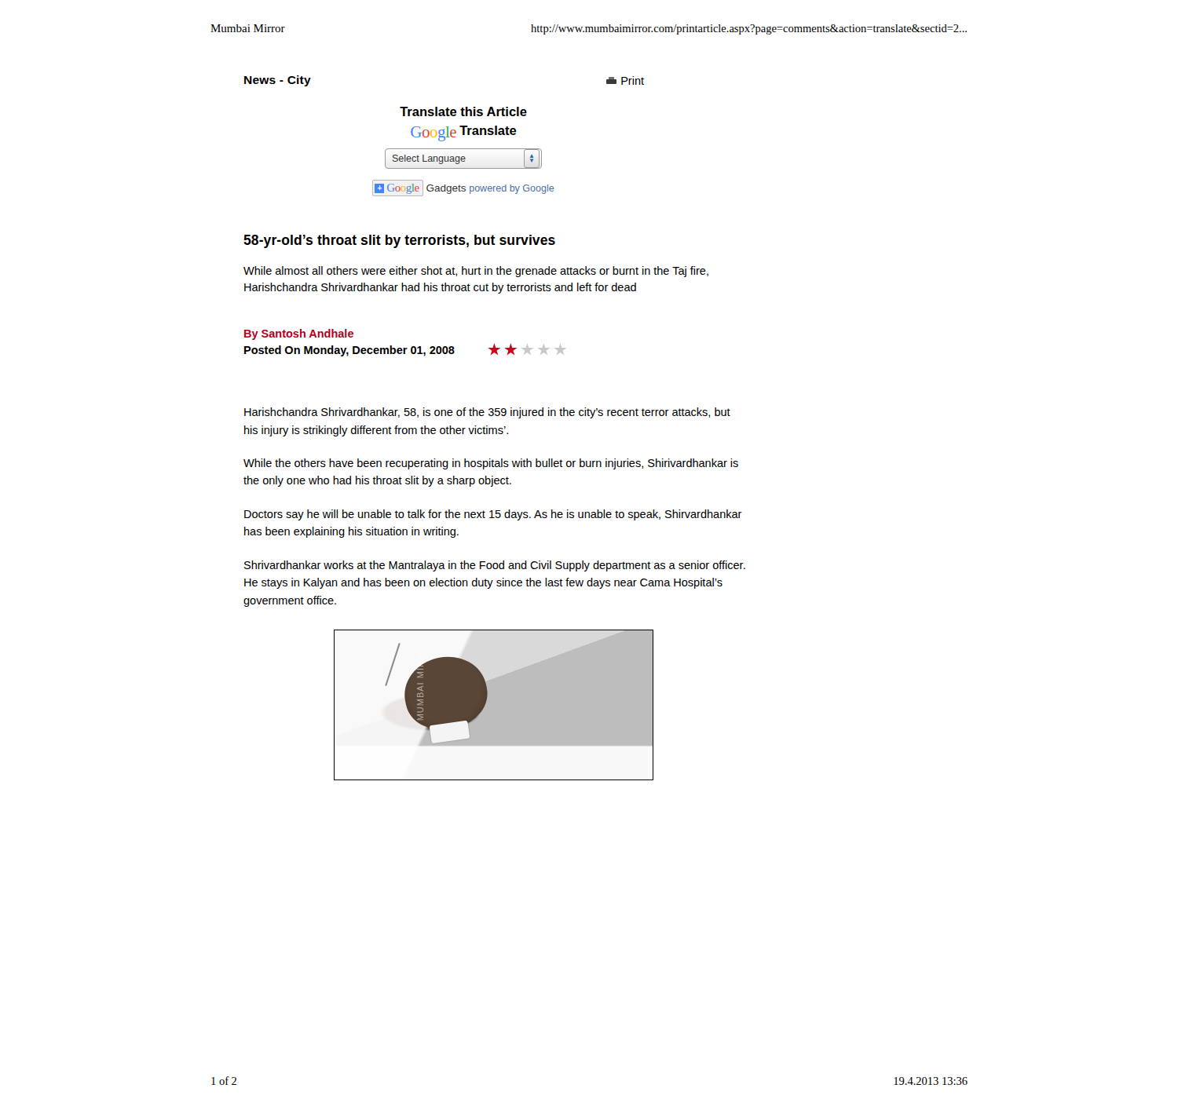Mumbai Mirror
http://www.mumbaimirror.com/printarticle.aspx?page=comments&action=translate&sectid=2...
News - City
Print
Translate this Article
Google Translate
Select Language ▲▼
+Google Gadgets powered by Google
58-yr-old’s throat slit by terrorists, but survives
While almost all others were either shot at, hurt in the grenade attacks or burnt in the Taj fire, Harishchandra Shrivardhankar had his throat cut by terrorists and left for dead
By Santosh Andhale
Posted On Monday, December 01, 2008
Harishchandra Shrivardhankar, 58, is one of the 359 injured in the city’s recent terror attacks, but his injury is strikingly different from the other victims’.
While the others have been recuperating in hospitals with bullet or burn injuries, Shirivardhankar is the only one who had his throat slit by a sharp object.
Doctors say he will be unable to talk for the next 15 days. As he is unable to speak, Shirvardhankar has been explaining his situation in writing.
Shrivardhankar works at the Mantralaya in the Food and Civil Supply department as a senior officer. He stays in Kalyan and has been on election duty since the last few days near Cama Hospital’s government office.
MUMBAI MIRROR
1 of 2
19.4.2013 13:36